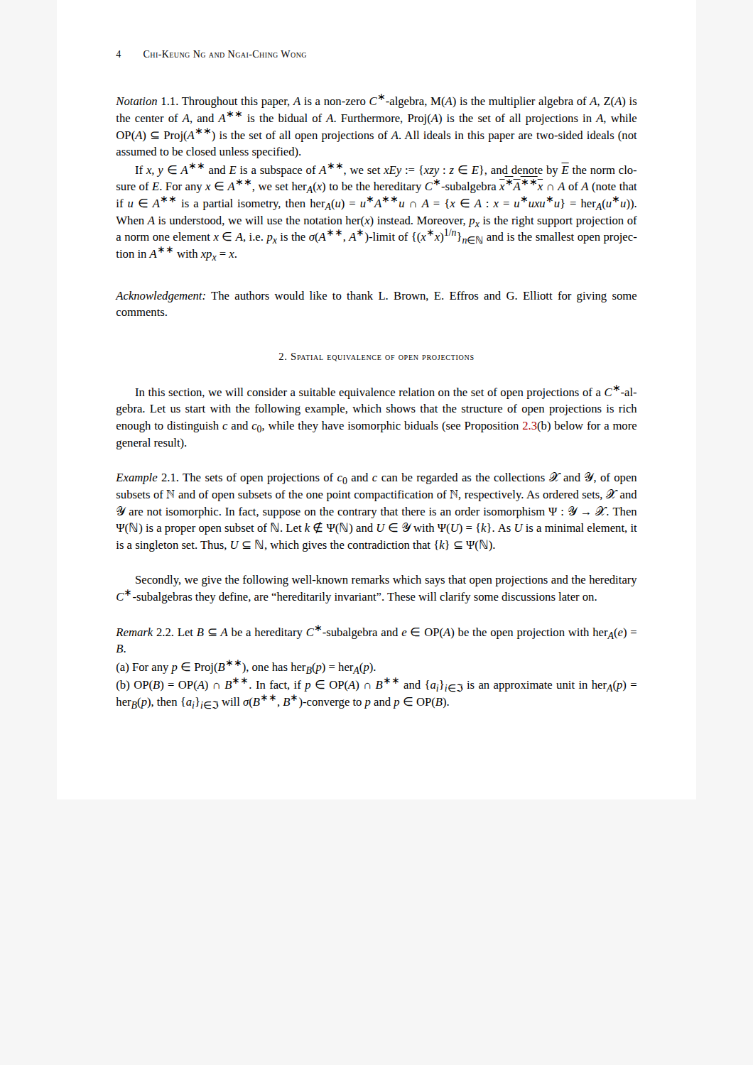4 Chi-Keung Ng and Ngai-Ching Wong
Notation 1.1. Throughout this paper, A is a non-zero C∗-algebra, M(A) is the multiplier algebra of A, Z(A) is the center of A, and A∗∗ is the bidual of A. Furthermore, Proj(A) is the set of all projections in A, while OP(A) ⊆ Proj(A∗∗) is the set of all open projections of A. All ideals in this paper are two-sided ideals (not assumed to be closed unless specified).
If x, y ∈ A∗∗ and E is a subspace of A∗∗, we set xEy := {xzy : z ∈ E}, and denote by E the norm closure of E. For any x ∈ A∗∗, we set herA(x) to be the hereditary C∗-subalgebra x∗A∗∗x ∩ A of A (note that if u ∈ A∗∗ is a partial isometry, then herA(u) = u∗A∗∗u ∩ A = {x ∈ A : x = u∗uxu∗u} = herA(u∗u)). When A is understood, we will use the notation her(x) instead. Moreover, px is the right support projection of a norm one element x ∈ A, i.e. px is the σ(A∗∗, A∗)-limit of {(x∗x)1/n}n∈ℕ and is the smallest open projection in A∗∗ with xpx = x.
Acknowledgement: The authors would like to thank L. Brown, E. Effros and G. Elliott for giving some comments.
2. Spatial equivalence of open projections
In this section, we will consider a suitable equivalence relation on the set of open projections of a C∗-algebra. Let us start with the following example, which shows that the structure of open projections is rich enough to distinguish c and c0, while they have isomorphic biduals (see Proposition 2.3(b) below for a more general result).
Example 2.1. The sets of open projections of c0 and c can be regarded as the collections 𝒳 and 𝒴, of open subsets of ℕ and of open subsets of the one point compactification of ℕ, respectively. As ordered sets, 𝒳 and 𝒴 are not isomorphic. In fact, suppose on the contrary that there is an order isomorphism Ψ : 𝒴 → 𝒳. Then Ψ(ℕ) is a proper open subset of ℕ. Let k ∉ Ψ(ℕ) and U ∈ 𝒴 with Ψ(U) = {k}. As U is a minimal element, it is a singleton set. Thus, U ⊆ ℕ, which gives the contradiction that {k} ⊆ Ψ(ℕ).
Secondly, we give the following well-known remarks which says that open projections and the hereditary C∗-subalgebras they define, are “hereditarily invariant”. These will clarify some discussions later on.
Remark 2.2. Let B ⊆ A be a hereditary C∗-subalgebra and e ∈ OP(A) be the open projection with herA(e) = B.
(a) For any p ∈ Proj(B∗∗), one has herB(p) = herA(p).
(b) OP(B) = OP(A) ∩ B∗∗. In fact, if p ∈ OP(A) ∩ B∗∗ and {ai}i∈ℑ is an approximate unit in herA(p) = herB(p), then {ai}i∈ℑ will σ(B∗∗, B∗)-converge to p and p ∈ OP(B).